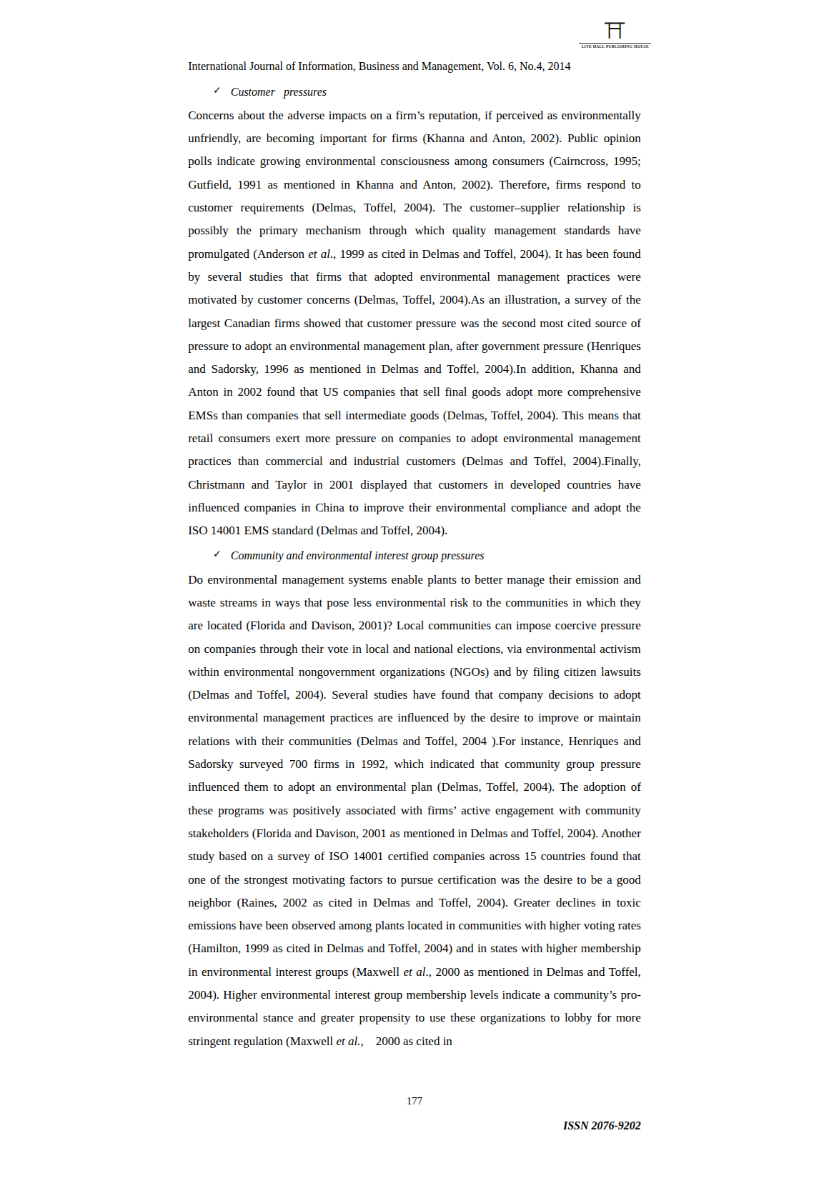⛩ LITE HALL PUBLISHING HOUSE
International Journal of Information, Business and Management, Vol. 6, No.4, 2014
Customer pressures
Concerns about the adverse impacts on a firm’s reputation, if perceived as environmentally unfriendly, are becoming important for firms (Khanna and Anton, 2002). Public opinion polls indicate growing environmental consciousness among consumers (Cairncross, 1995; Gutfield, 1991 as mentioned in Khanna and Anton, 2002). Therefore, firms respond to customer requirements (Delmas, Toffel, 2004). The customer–supplier relationship is possibly the primary mechanism through which quality management standards have promulgated (Anderson et al., 1999 as cited in Delmas and Toffel, 2004). It has been found by several studies that firms that adopted environmental management practices were motivated by customer concerns (Delmas, Toffel, 2004).As an illustration, a survey of the largest Canadian firms showed that customer pressure was the second most cited source of pressure to adopt an environmental management plan, after government pressure (Henriques and Sadorsky, 1996 as mentioned in Delmas and Toffel, 2004).In addition, Khanna and Anton in 2002 found that US companies that sell final goods adopt more comprehensive EMSs than companies that sell intermediate goods (Delmas, Toffel, 2004). This means that retail consumers exert more pressure on companies to adopt environmental management practices than commercial and industrial customers (Delmas and Toffel, 2004).Finally, Christmann and Taylor in 2001 displayed that customers in developed countries have influenced companies in China to improve their environmental compliance and adopt the ISO 14001 EMS standard (Delmas and Toffel, 2004).
Community and environmental interest group pressures
Do environmental management systems enable plants to better manage their emission and waste streams in ways that pose less environmental risk to the communities in which they are located (Florida and Davison, 2001)? Local communities can impose coercive pressure on companies through their vote in local and national elections, via environmental activism within environmental nongovernment organizations (NGOs) and by filing citizen lawsuits (Delmas and Toffel, 2004). Several studies have found that company decisions to adopt environmental management practices are influenced by the desire to improve or maintain relations with their communities (Delmas and Toffel, 2004 ).For instance, Henriques and Sadorsky surveyed 700 firms in 1992, which indicated that community group pressure influenced them to adopt an environmental plan (Delmas, Toffel, 2004). The adoption of these programs was positively associated with firms’ active engagement with community stakeholders (Florida and Davison, 2001 as mentioned in Delmas and Toffel, 2004). Another study based on a survey of ISO 14001 certified companies across 15 countries found that one of the strongest motivating factors to pursue certification was the desire to be a good neighbor (Raines, 2002 as cited in Delmas and Toffel, 2004). Greater declines in toxic emissions have been observed among plants located in communities with higher voting rates (Hamilton, 1999 as cited in Delmas and Toffel, 2004) and in states with higher membership in environmental interest groups (Maxwell et al., 2000 as mentioned in Delmas and Toffel, 2004). Higher environmental interest group membership levels indicate a community’s pro-environmental stance and greater propensity to use these organizations to lobby for more stringent regulation (Maxwell et al., 2000 as cited in
177
ISSN 2076-9202